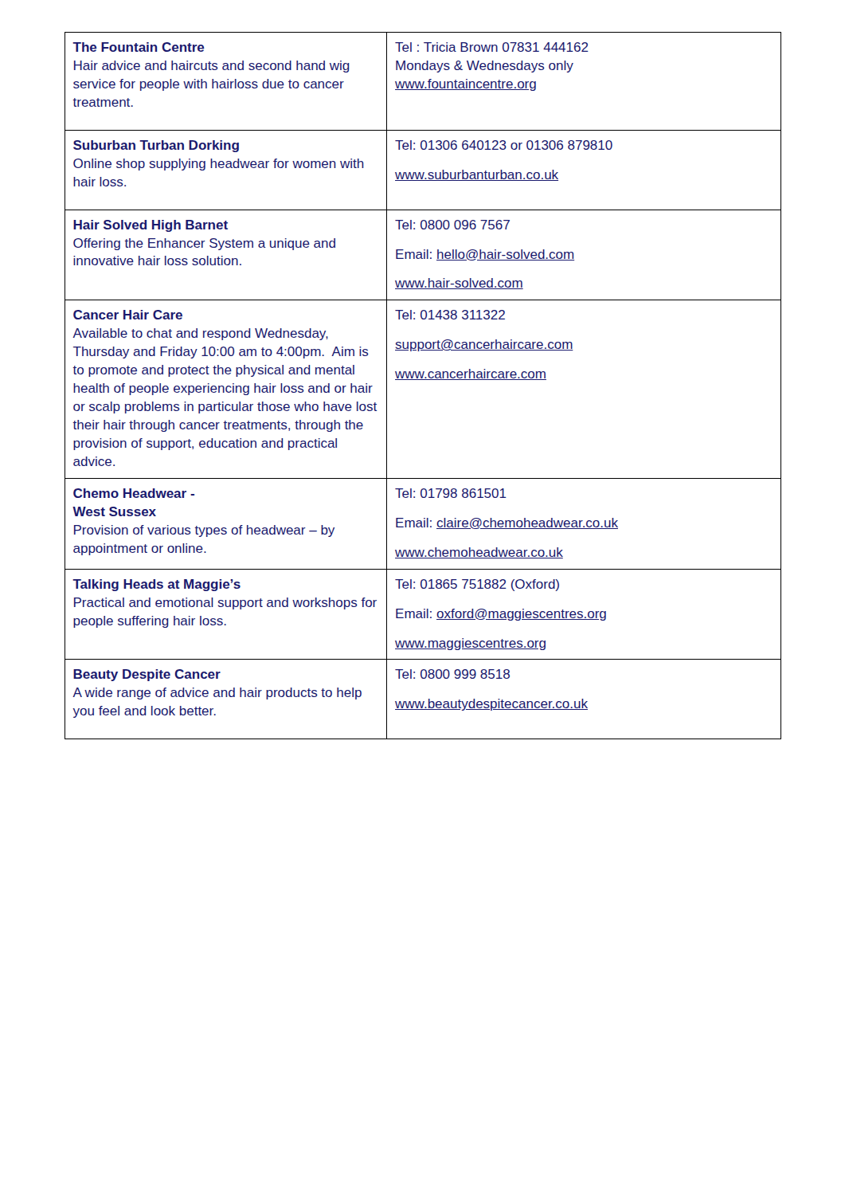| The Fountain Centre Hair advice and haircuts and second hand wig service for people with hairloss due to cancer treatment. | Tel : Tricia Brown 07831 444162 Mondays & Wednesdays only www.fountaincentre.org |
| Suburban Turban Dorking Online shop supplying headwear for women with hair loss. | Tel: 01306 640123 or 01306 879810 www.suburbanturban.co.uk |
| Hair Solved High Barnet Offering the Enhancer System a unique and innovative hair loss solution. | Tel: 0800 096 7567 Email: hello@hair-solved.com www.hair-solved.com |
| Cancer Hair Care Available to chat and respond Wednesday, Thursday and Friday 10:00 am to 4:00pm. Aim is to promote and protect the physical and mental health of people experiencing hair loss and or hair or scalp problems in particular those who have lost their hair through cancer treatments, through the provision of support, education and practical advice. | Tel: 01438 311322 support@cancerhaircare.com www.cancerhaircare.com |
| Chemo Headwear - West Sussex Provision of various types of headwear – by appointment or online. | Tel: 01798 861501 Email: claire@chemoheadwear.co.uk www.chemoheadwear.co.uk |
| Talking Heads at Maggie’s Practical and emotional support and workshops for people suffering hair loss. | Tel: 01865 751882 (Oxford) Email: oxford@maggiescentres.org www.maggiescentres.org |
| Beauty Despite Cancer A wide range of advice and hair products to help you feel and look better. | Tel: 0800 999 8518 www.beautydespitecancer.co.uk |